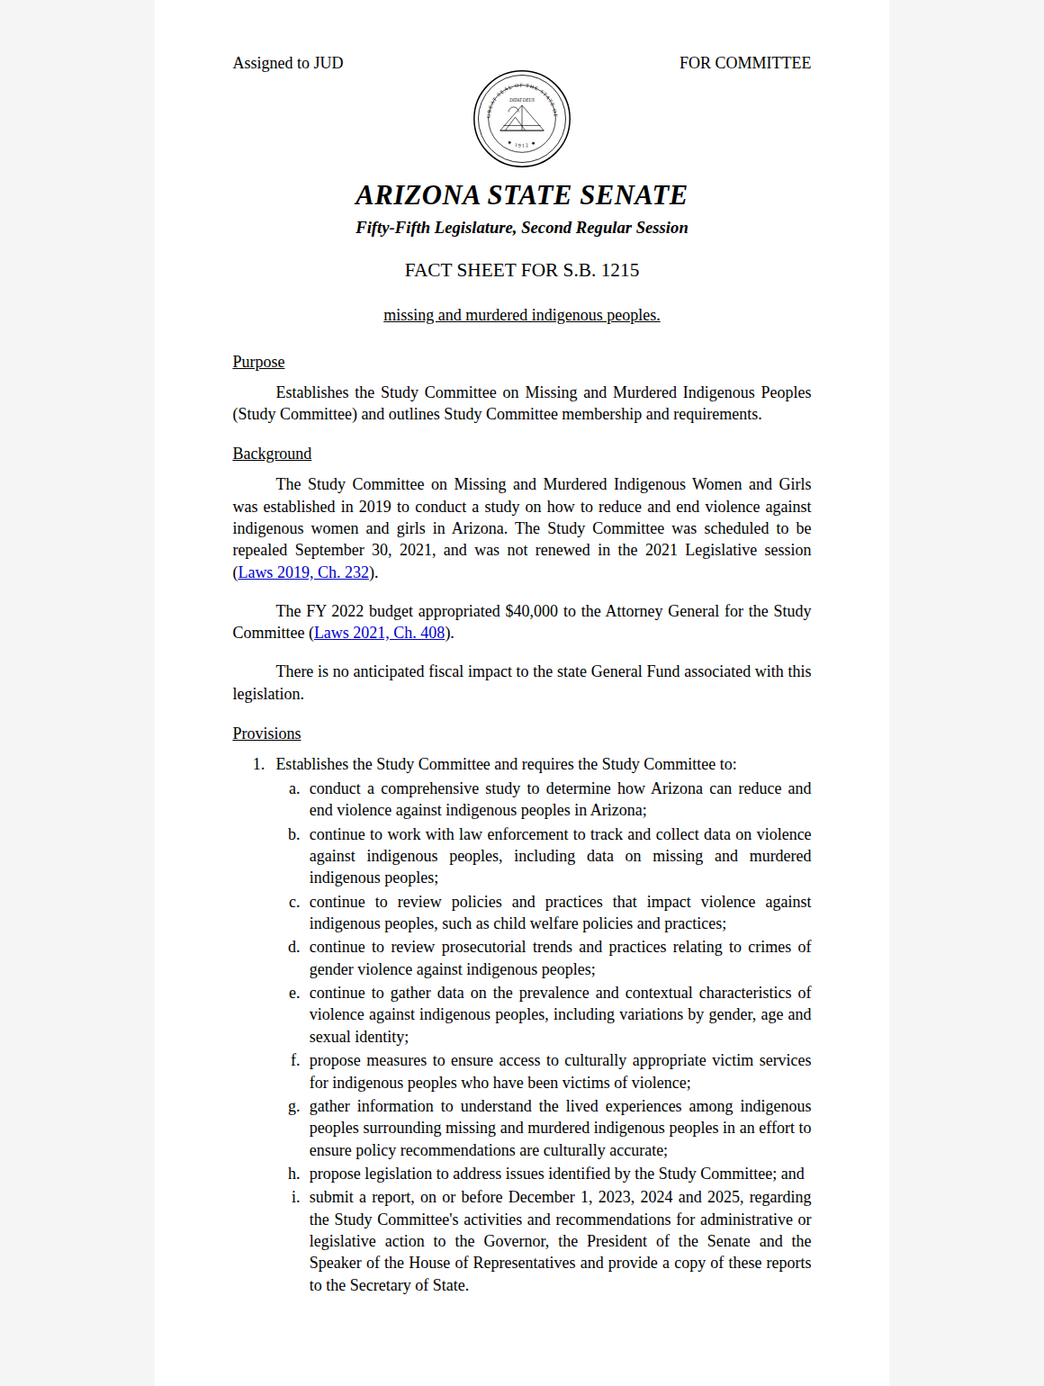Assigned to JUD
FOR COMMITTEE
GREAT SEAL OF THE STATE OF ★ 1912 ★ DITAT DEUS
ARIZONA STATE SENATE
Fifty-Fifth Legislature, Second Regular Session
FACT SHEET FOR S.B. 1215
missing and murdered indigenous peoples.
Purpose
Establishes the Study Committee on Missing and Murdered Indigenous Peoples (Study Committee) and outlines Study Committee membership and requirements.
Background
The Study Committee on Missing and Murdered Indigenous Women and Girls was established in 2019 to conduct a study on how to reduce and end violence against indigenous women and girls in Arizona. The Study Committee was scheduled to be repealed September 30, 2021, and was not renewed in the 2021 Legislative session (Laws 2019, Ch. 232).
The FY 2022 budget appropriated $40,000 to the Attorney General for the Study Committee (Laws 2021, Ch. 408).
There is no anticipated fiscal impact to the state General Fund associated with this legislation.
Provisions
Establishes the Study Committee and requires the Study Committee to:
conduct a comprehensive study to determine how Arizona can reduce and end violence against indigenous peoples in Arizona;
continue to work with law enforcement to track and collect data on violence against indigenous peoples, including data on missing and murdered indigenous peoples;
continue to review policies and practices that impact violence against indigenous peoples, such as child welfare policies and practices;
continue to review prosecutorial trends and practices relating to crimes of gender violence against indigenous peoples;
continue to gather data on the prevalence and contextual characteristics of violence against indigenous peoples, including variations by gender, age and sexual identity;
propose measures to ensure access to culturally appropriate victim services for indigenous peoples who have been victims of violence;
gather information to understand the lived experiences among indigenous peoples surrounding missing and murdered indigenous peoples in an effort to ensure policy recommendations are culturally accurate;
propose legislation to address issues identified by the Study Committee; and
submit a report, on or before December 1, 2023, 2024 and 2025, regarding the Study Committee's activities and recommendations for administrative or legislative action to the Governor, the President of the Senate and the Speaker of the House of Representatives and provide a copy of these reports to the Secretary of State.